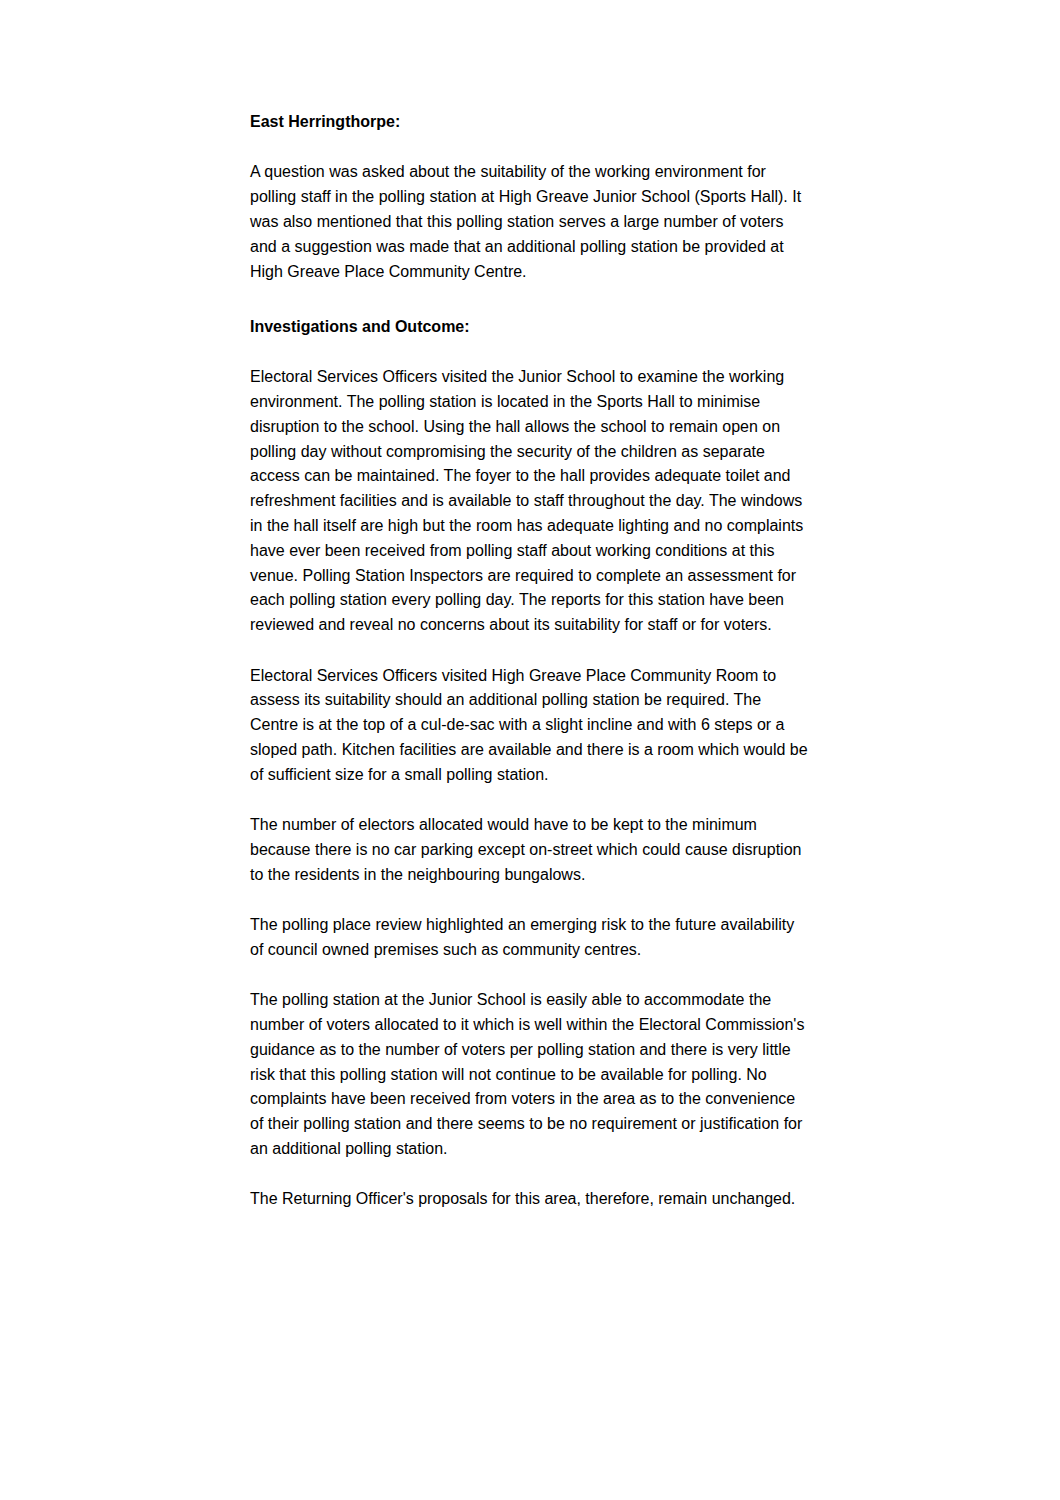East Herringthorpe:
A question was asked about the suitability of the working environment for polling staff in the polling station at High Greave Junior School (Sports Hall). It was also mentioned that this polling station serves a large number of voters and a suggestion was made that an additional polling station be provided at High Greave Place Community Centre.
Investigations and Outcome:
Electoral Services Officers visited the Junior School to examine the working environment. The polling station is located in the Sports Hall to minimise disruption to the school. Using the hall allows the school to remain open on polling day without compromising the security of the children as separate access can be maintained. The foyer to the hall provides adequate toilet and refreshment facilities and is available to staff throughout the day. The windows in the hall itself are high but the room has adequate lighting and no complaints have ever been received from polling staff about working conditions at this venue. Polling Station Inspectors are required to complete an assessment for each polling station every polling day. The reports for this station have been reviewed and reveal no concerns about its suitability for staff or for voters.
Electoral Services Officers visited High Greave Place Community Room to assess its suitability should an additional polling station be required. The Centre is at the top of a cul-de-sac with a slight incline and with 6 steps or a sloped path. Kitchen facilities are available and there is a room which would be of sufficient size for a small polling station.
The number of electors allocated would have to be kept to the minimum because there is no car parking except on-street which could cause disruption to the residents in the neighbouring bungalows.
The polling place review highlighted an emerging risk to the future availability of council owned premises such as community centres.
The polling station at the Junior School is easily able to accommodate the number of voters allocated to it which is well within the Electoral Commission's guidance as to the number of voters per polling station and there is very little risk that this polling station will not continue to be available for polling. No complaints have been received from voters in the area as to the convenience of their polling station and there seems to be no requirement or justification for an additional polling station.
The Returning Officer's proposals for this area, therefore, remain unchanged.